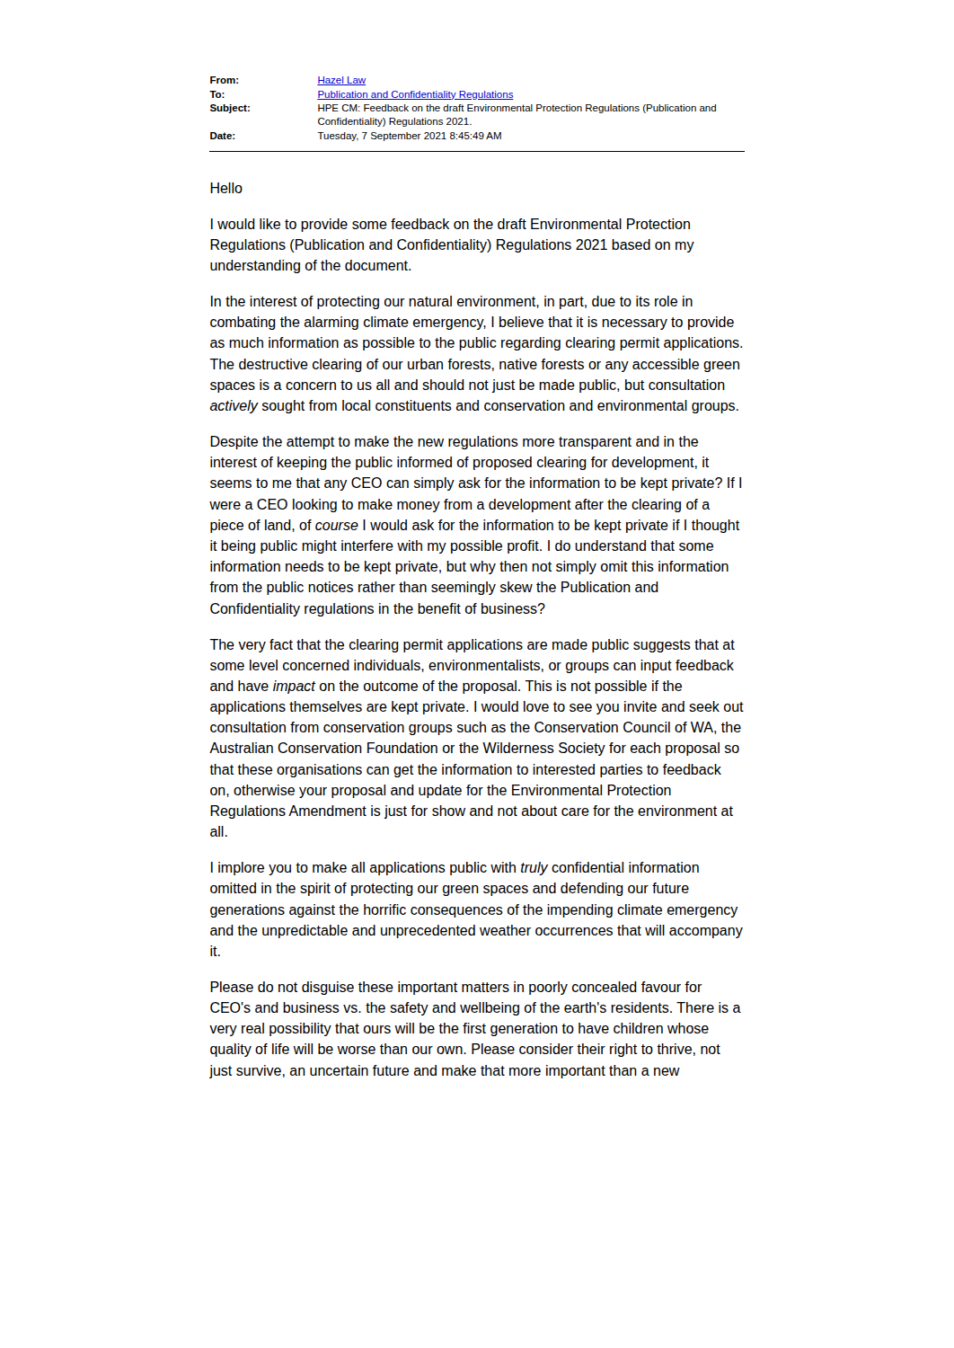| From: | Hazel Law |
| To: | Publication and Confidentiality Regulations |
| Subject: | HPE CM: Feedback on the draft Environmental Protection Regulations (Publication and Confidentiality) Regulations 2021. |
| Date: | Tuesday, 7 September 2021 8:45:49 AM |
Hello
I would like to provide some feedback on the draft Environmental Protection Regulations (Publication and Confidentiality) Regulations 2021 based on my understanding of the document.
In the interest of protecting our natural environment, in part, due to its role in combating the alarming climate emergency, I believe that it is necessary to provide as much information as possible to the public regarding clearing permit applications. The destructive clearing of our urban forests, native forests or any accessible green spaces is a concern to us all and should not just be made public, but consultation actively sought from local constituents and conservation and environmental groups.
Despite the attempt to make the new regulations more transparent and in the interest of keeping the public informed of proposed clearing for development, it seems to me that any CEO can simply ask for the information to be kept private? If I were a CEO looking to make money from a development after the clearing of a piece of land, of course I would ask for the information to be kept private if I thought it being public might interfere with my possible profit. I do understand that some information needs to be kept private, but why then not simply omit this information from the public notices rather than seemingly skew the Publication and Confidentiality regulations in the benefit of business?
The very fact that the clearing permit applications are made public suggests that at some level concerned individuals, environmentalists, or groups can input feedback and have impact on the outcome of the proposal. This is not possible if the applications themselves are kept private. I would love to see you invite and seek out consultation from conservation groups such as the Conservation Council of WA, the Australian Conservation Foundation or the Wilderness Society for each proposal so that these organisations can get the information to interested parties to feedback on, otherwise your proposal and update for the Environmental Protection Regulations Amendment is just for show and not about care for the environment at all.
I implore you to make all applications public with truly confidential information omitted in the spirit of protecting our green spaces and defending our future generations against the horrific consequences of the impending climate emergency and the unpredictable and unprecedented weather occurrences that will accompany it.
Please do not disguise these important matters in poorly concealed favour for CEO's and business vs. the safety and wellbeing of the earth's residents. There is a very real possibility that ours will be the first generation to have children whose quality of life will be worse than our own. Please consider their right to thrive, not just survive, an uncertain future and make that more important than a new